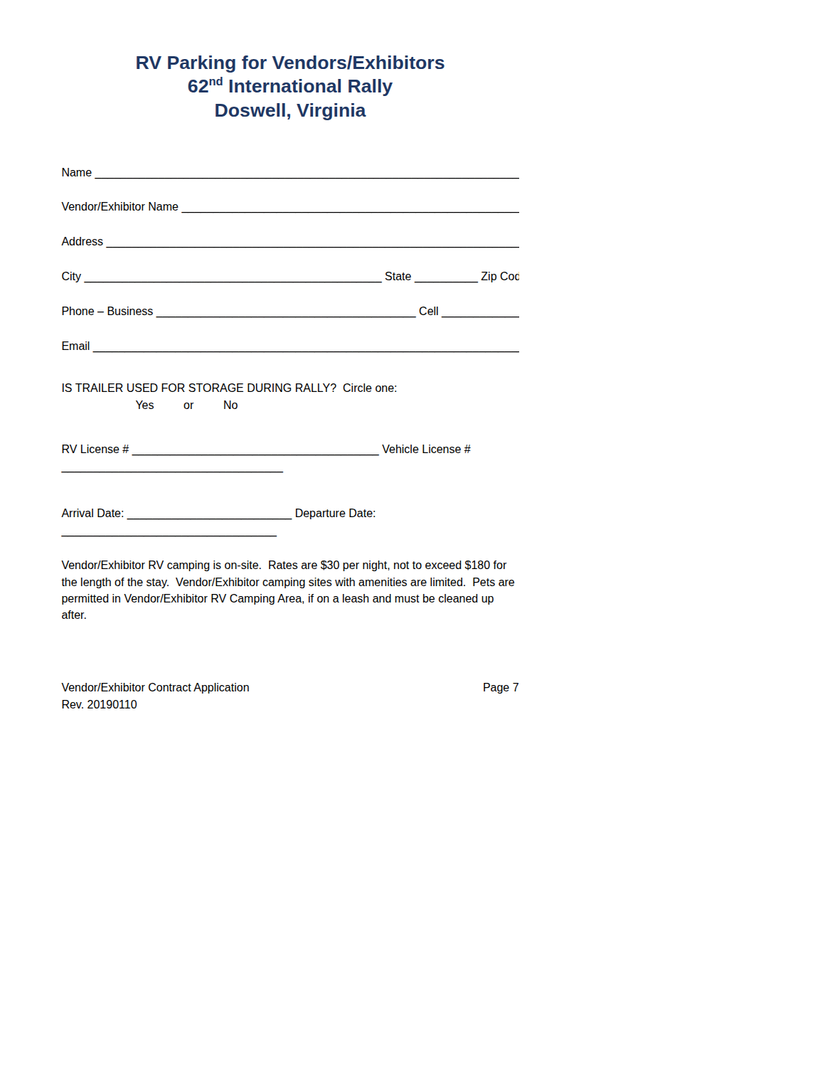RV Parking for Vendors/Exhibitors 62nd International Rally Doswell, Virginia
Name _______________________________________________________________________
Vendor/Exhibitor Name _________________________________________________________
Address _________________________________________________________________________________
City _______________________________________________ State __________ Zip Code ________________________
Phone – Business _________________________________________ Cell _______________________________________
Email ________________________________________________________________________________
IS TRAILER USED FOR STORAGE DURING RALLY? Circle one: Yes or No
RV License # _______________________________________ Vehicle License # ___________________________________
Arrival Date: __________________________ Departure Date: __________________________________
Vendor/Exhibitor RV camping is on-site. Rates are $30 per night, not to exceed $180 for the length of the stay. Vendor/Exhibitor camping sites with amenities are limited. Pets are permitted in Vendor/Exhibitor RV Camping Area, if on a leash and must be cleaned up after.
Vendor/Exhibitor Contract Application Page 7
Rev. 20190110